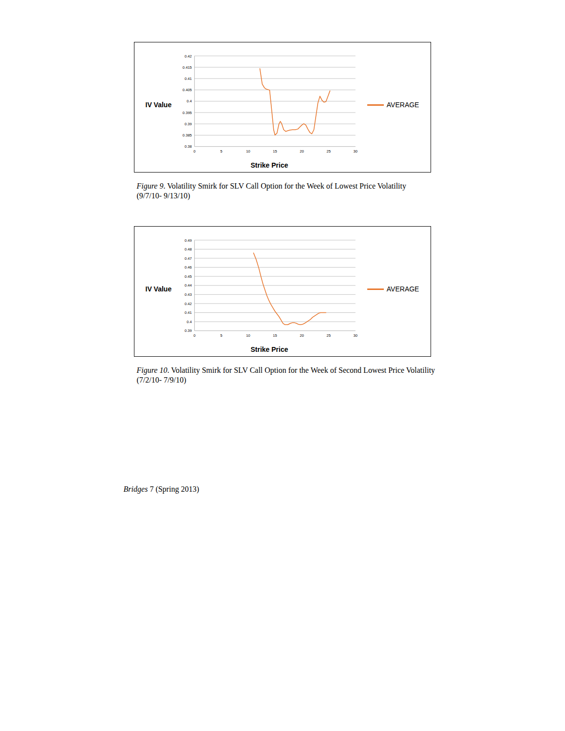IV Value
0.42 0.415 0.41 0.405 0.4 0.395 0.39 0.385 0.38 0 5 10 15 20 25 30
AVERAGE
Strike Price
Figure 9. Volatility Smirk for SLV Call Option for the Week of Lowest Price Volatility
(9/7/10- 9/13/10)
IV Value
0.49 0.48 0.47 0.46 0.45 0.44 0.43 0.42 0.41 0.4 0.39 0 5 10 15 20 25 30
AVERAGE
Strike Price
Figure 10. Volatility Smirk for SLV Call Option for the Week of Second Lowest Price Volatility
(7/2/10- 7/9/10)
Bridges 7 (Spring 2013)